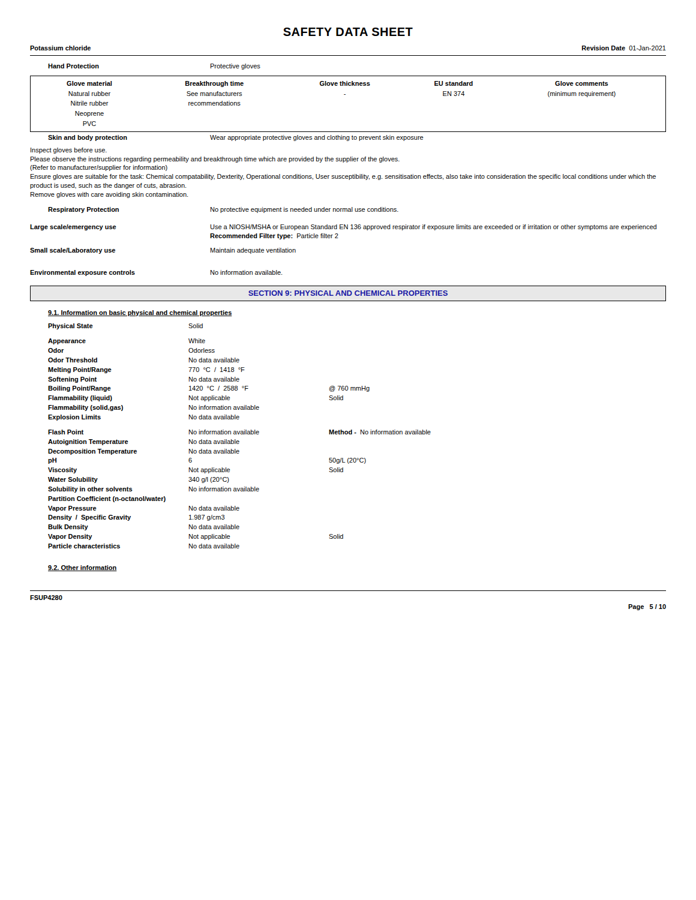SAFETY DATA SHEET
Potassium chloride
Revision Date 01-Jan-2021
Hand Protection
Protective gloves
| / Glove material / Breakthrough time / Glove thickness / EU standard / Glove comments / / --- / --- / --- / --- / --- / / Natural rubber / See manufacturers / - / EN 374 / (minimum requirement) / / Nitrile rubber / recommendations / / / / / Neoprene / / / / / / PVC / / / / / |
Skin and body protection
Wear appropriate protective gloves and clothing to prevent skin exposure
Inspect gloves before use.
Please observe the instructions regarding permeability and breakthrough time which are provided by the supplier of the gloves.
(Refer to manufacturer/supplier for information)
Ensure gloves are suitable for the task: Chemical compatability, Dexterity, Operational conditions, User susceptibility, e.g. sensitisation effects, also take into consideration the specific local conditions under which the product is used, such as the danger of cuts, abrasion.
Remove gloves with care avoiding skin contamination.
Respiratory Protection
No protective equipment is needed under normal use conditions.
Large scale/emergency use
Use a NIOSH/MSHA or European Standard EN 136 approved respirator if exposure limits are exceeded or if irritation or other symptoms are experienced
Recommended Filter type: Particle filter 2
Small scale/Laboratory use
Maintain adequate ventilation
Environmental exposure controls
No information available.
SECTION 9: PHYSICAL AND CHEMICAL PROPERTIES
9.1. Information on basic physical and chemical properties
| Physical State | Solid | | |
| Appearance | White | | |
| Odor | Odorless | | |
| Odor Threshold | No data available | | |
| Melting Point/Range | 770 °C / 1418 °F | | |
| Softening Point | No data available | | |
| Boiling Point/Range | 1420 °C / 2588 °F | @ 760 mmHg | |
| Flammability (liquid) | Not applicable | Solid | |
| Flammability (solid,gas) | No information available | | |
| Explosion Limits | No data available | | |
| Flash Point | No information available | Method - No information available | |
| Autoignition Temperature | No data available | | |
| Decomposition Temperature | No data available | | |
| pH | 6 | 50g/L (20°C) | |
| Viscosity | Not applicable | Solid | |
| Water Solubility | 340 g/l (20°C) | | |
| Solubility in other solvents | No information available | | |
| Partition Coefficient (n-octanol/water) |
| Vapor Pressure | No data available | | |
| Density / Specific Gravity | 1.987 g/cm3 | | |
| Bulk Density | No data available | | |
| Vapor Density | Not applicable | Solid | |
| Particle characteristics | No data available | | |
9.2. Other information
FSUP4280
Page 5 / 10